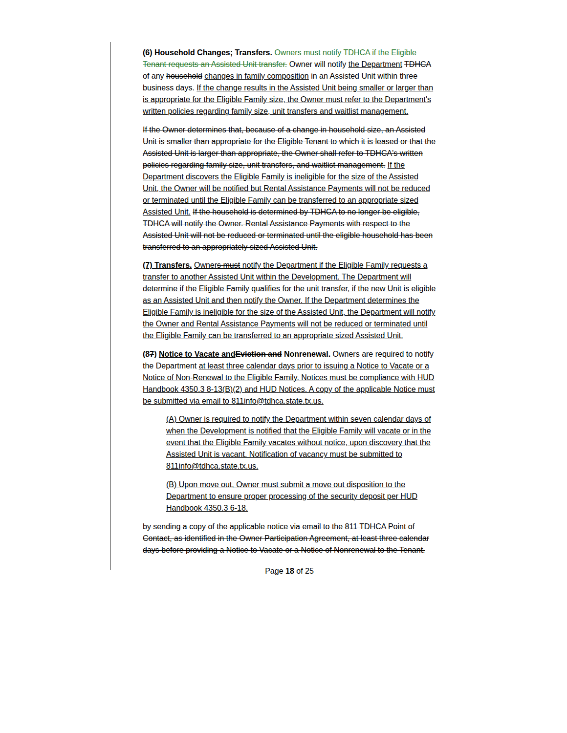(6) Household Changes; Transfers. Owners must notify TDHCA if the Eligible Tenant requests an Assisted Unit transfer. Owner will notify the Department TDHCA of any household changes in family composition in an Assisted Unit within three business days. If the change results in the Assisted Unit being smaller or larger than is appropriate for the Eligible Family size, the Owner must refer to the Department's written policies regarding family size, unit transfers and waitlist management.
If the Owner determines that, because of a change in household size, an Assisted Unit is smaller than appropriate for the Eligible Tenant to which it is leased or that the Assisted Unit is larger than appropriate, the Owner shall refer to TDHCA's written policies regarding family size, unit transfers, and waitlist management. If the Department discovers the Eligible Family is ineligible for the size of the Assisted Unit, the Owner will be notified but Rental Assistance Payments will not be reduced or terminated until the Eligible Family can be transferred to an appropriate sized Assisted Unit. If the household is determined by TDHCA to no longer be eligible, TDHCA will notify the Owner. Rental Assistance Payments with respect to the Assisted Unit will not be reduced or terminated until the eligible household has been transferred to an appropriately sized Assisted Unit.
(7) Transfers. Owners must notify the Department if the Eligible Family requests a transfer to another Assisted Unit within the Development. The Department will determine if the Eligible Family qualifies for the unit transfer, if the new Unit is eligible as an Assisted Unit and then notify the Owner. If the Department determines the Eligible Family is ineligible for the size of the Assisted Unit, the Department will notify the Owner and Rental Assistance Payments will not be reduced or terminated until the Eligible Family can be transferred to an appropriate sized Assisted Unit.
(87) Notice to Vacate and Eviction and Nonrenewal. Owners are required to notify the Department at least three calendar days prior to issuing a Notice to Vacate or a Notice of Non-Renewal to the Eligible Family. Notices must be compliance with HUD Handbook 4350.3 8-13(B)(2) and HUD Notices. A copy of the applicable Notice must be submitted via email to 811info@tdhca.state.tx.us.
(A) Owner is required to notify the Department within seven calendar days of when the Development is notified that the Eligible Family will vacate or in the event that the Eligible Family vacates without notice, upon discovery that the Assisted Unit is vacant. Notification of vacancy must be submitted to 811info@tdhca.state.tx.us.
(B) Upon move out, Owner must submit a move out disposition to the Department to ensure proper processing of the security deposit per HUD Handbook 4350.3 6-18.
by sending a copy of the applicable notice via email to the 811 TDHCA Point of Contact, as identified in the Owner Participation Agreement, at least three calendar days before providing a Notice to Vacate or a Notice of Nonrenewal to the Tenant.
Page 18 of 25